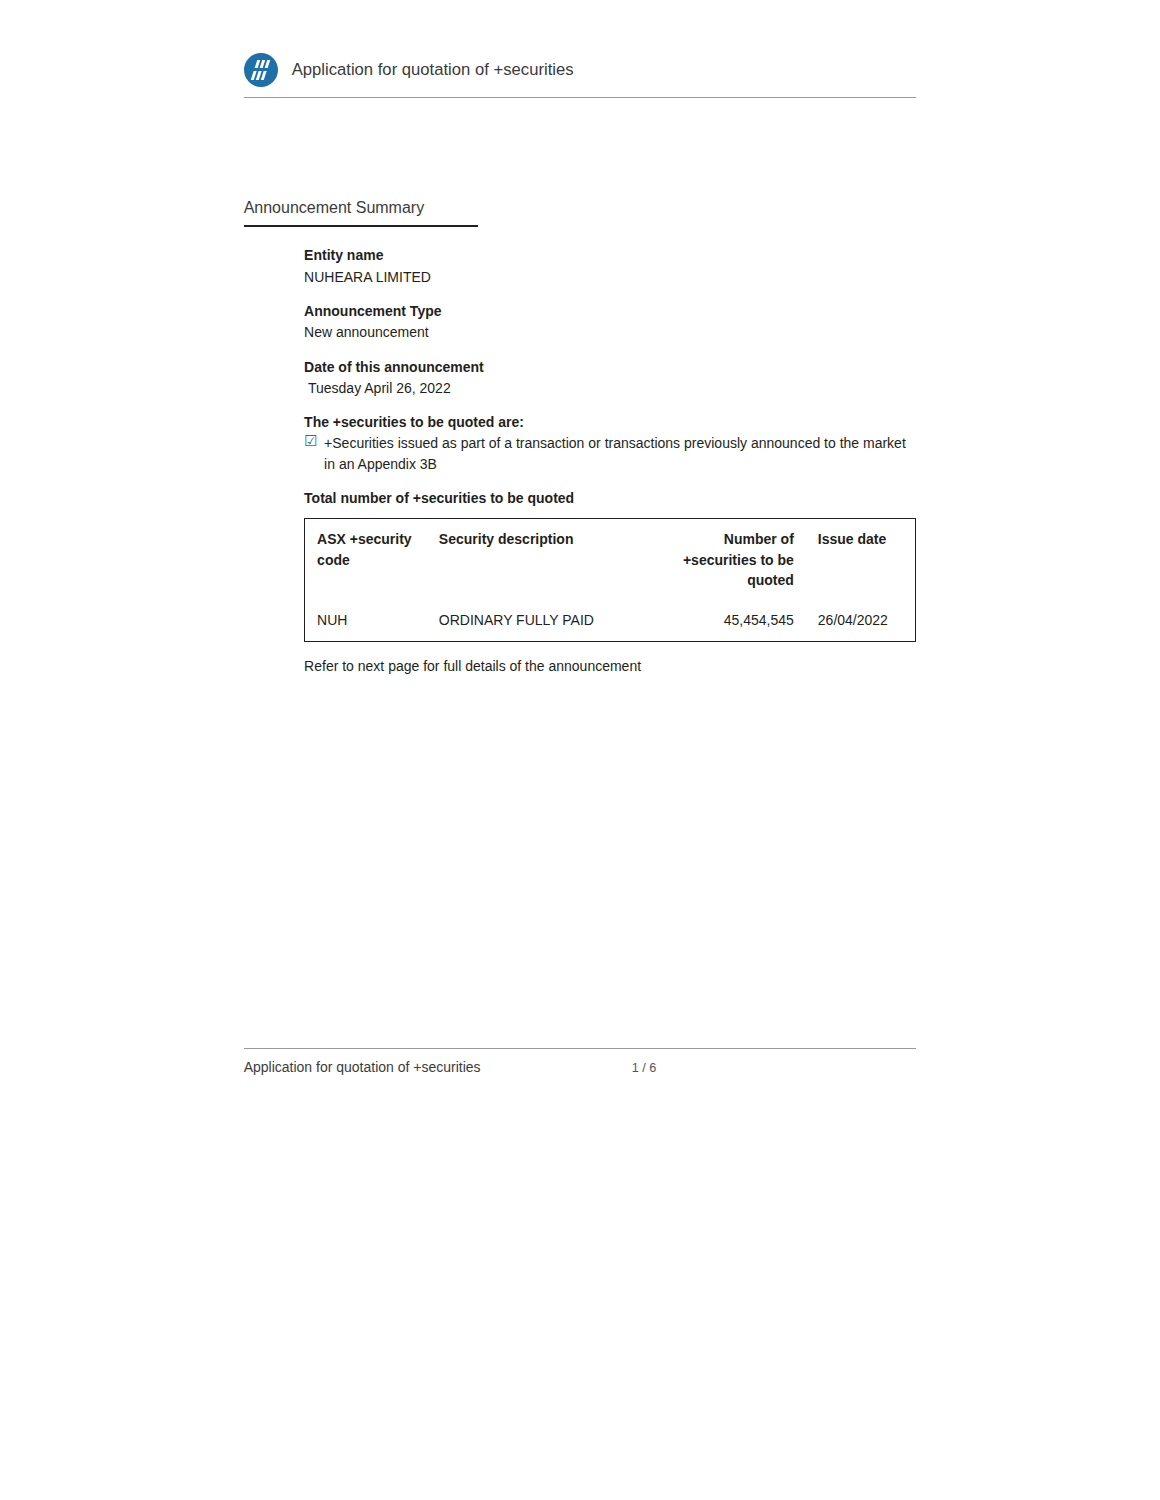Application for quotation of +securities
Announcement Summary
Entity name
NUHEARA LIMITED
Announcement Type
New announcement
Date of this announcement
Tuesday April 26, 2022
The +securities to be quoted are:
☑ +Securities issued as part of a transaction or transactions previously announced to the market in an Appendix 3B
Total number of +securities to be quoted
| ASX +security code | Security description | Number of +securities to be quoted | Issue date |
| --- | --- | --- | --- |
| NUH | ORDINARY FULLY PAID | 45,454,545 | 26/04/2022 |
Refer to next page for full details of the announcement
Application for quotation of +securities
1 / 6